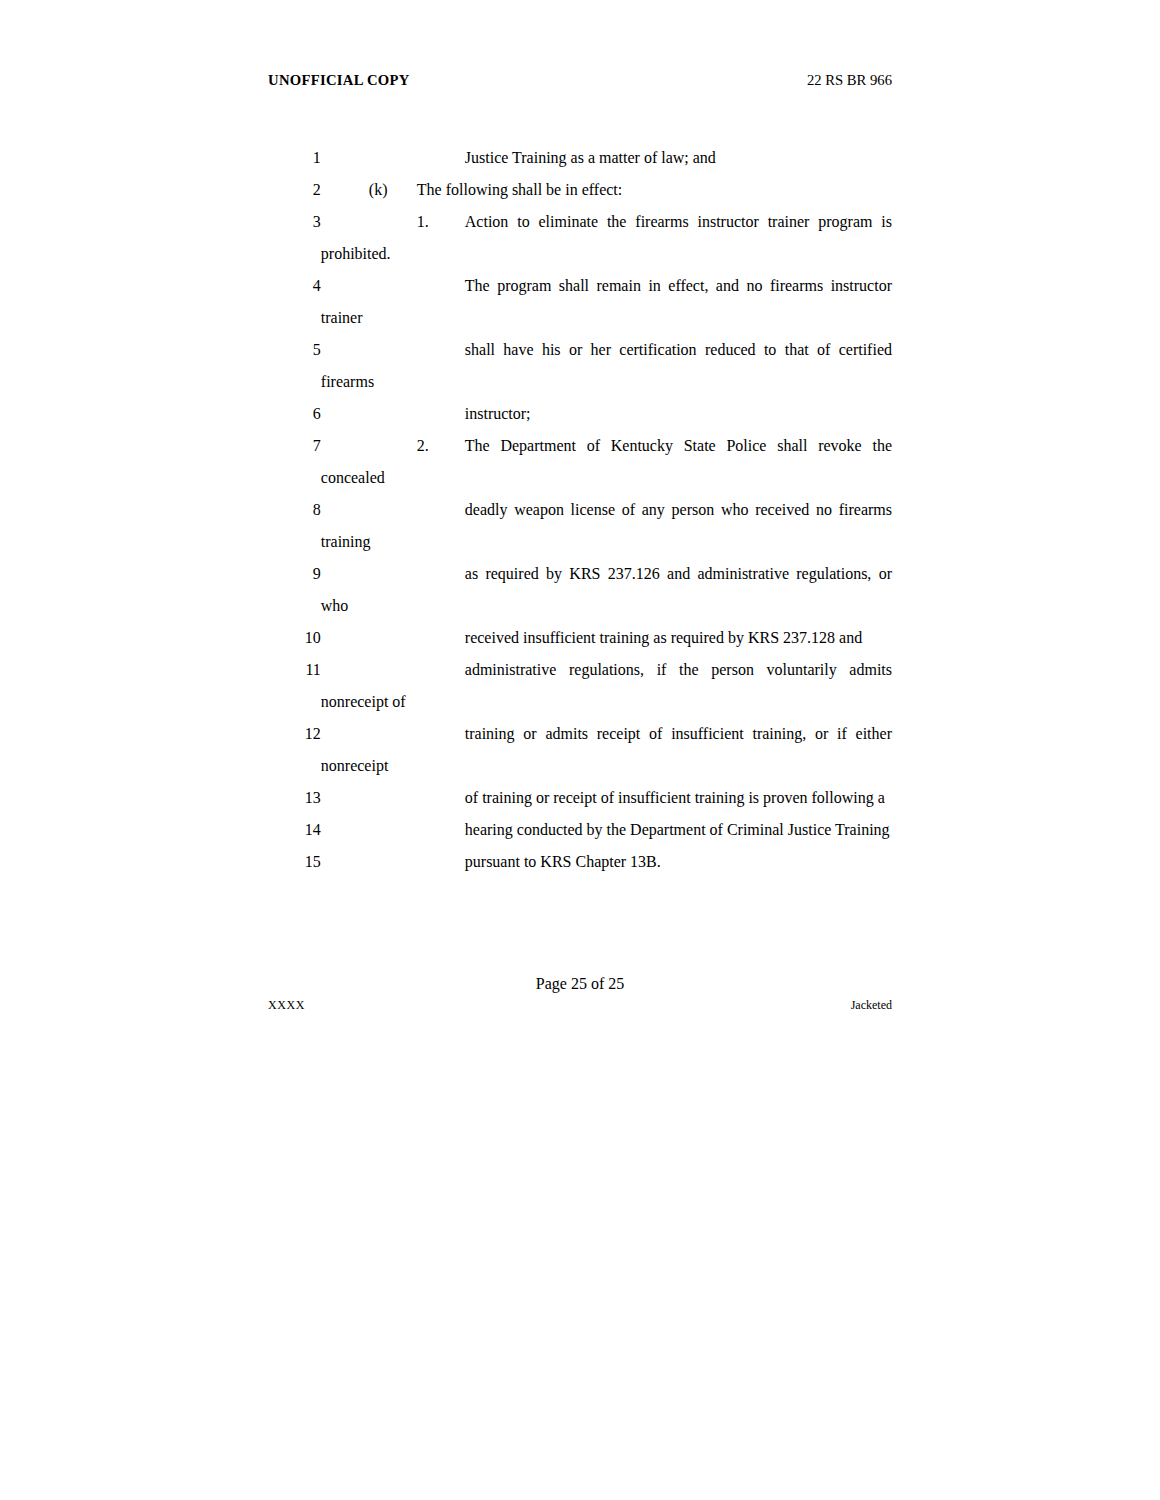UNOFFICIAL COPY
22 RS BR 966
| 1 | Justice Training as a matter of law; and |
| 2 | (k) The following shall be in effect: |
| 3 | 1. Action to eliminate the firearms instructor trainer program is prohibited. |
| 4 | The program shall remain in effect, and no firearms instructor trainer |
| 5 | shall have his or her certification reduced to that of certified firearms |
| 6 | instructor; |
| 7 | 2. The Department of Kentucky State Police shall revoke the concealed |
| 8 | deadly weapon license of any person who received no firearms training |
| 9 | as required by KRS 237.126 and administrative regulations, or who |
| 10 | received insufficient training as required by KRS 237.128 and |
| 11 | administrative regulations, if the person voluntarily admits nonreceipt of |
| 12 | training or admits receipt of insufficient training, or if either nonreceipt |
| 13 | of training or receipt of insufficient training is proven following a |
| 14 | hearing conducted by the Department of Criminal Justice Training |
| 15 | pursuant to KRS Chapter 13B. |
Page 25 of 25
XXXX
Jacketed